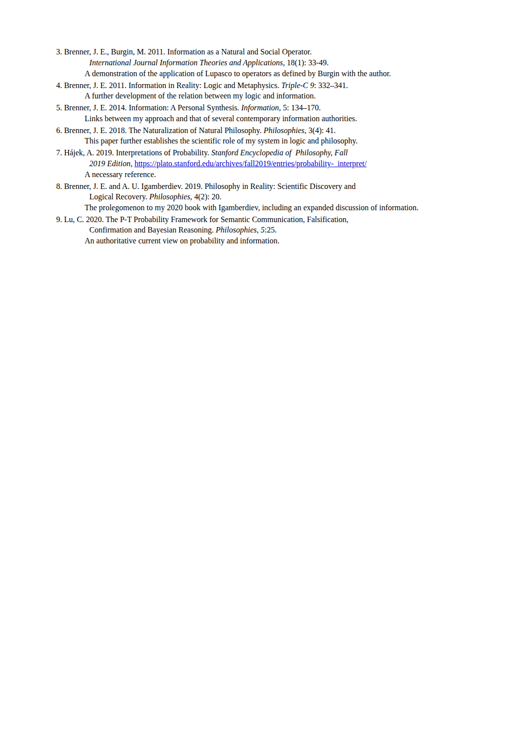3. Brenner, J. E., Burgin, M. 2011. Information as a Natural and Social Operator. International Journal Information Theories and Applications, 18(1): 33-49. A demonstration of the application of Lupasco to operators as defined by Burgin with the author.
4. Brenner, J. E. 2011. Information in Reality: Logic and Metaphysics. Triple-C 9: 332–341. A further development of the relation between my logic and information.
5. Brenner, J. E. 2014. Information: A Personal Synthesis. Information, 5: 134–170. Links between my approach and that of several contemporary information authorities.
6. Brenner, J. E. 2018. The Naturalization of Natural Philosophy. Philosophies, 3(4): 41. This paper further establishes the scientific role of my system in logic and philosophy.
7. Hájek, A. 2019. Interpretations of Probability. Stanford Encyclopedia of Philosophy, Fall 2019 Edition, https://plato.stanford.edu/archives/fall2019/entries/probability- interpret/ A necessary reference.
8. Brenner, J. E. and A. U. Igamberdiev. 2019. Philosophy in Reality: Scientific Discovery and Logical Recovery. Philosophies, 4(2): 20. The prolegomenon to my 2020 book with Igamberdiev, including an expanded discussion of information.
9. Lu, C. 2020. The P-T Probability Framework for Semantic Communication, Falsification, Confirmation and Bayesian Reasoning. Philosophies, 5:25. An authoritative current view on probability and information.